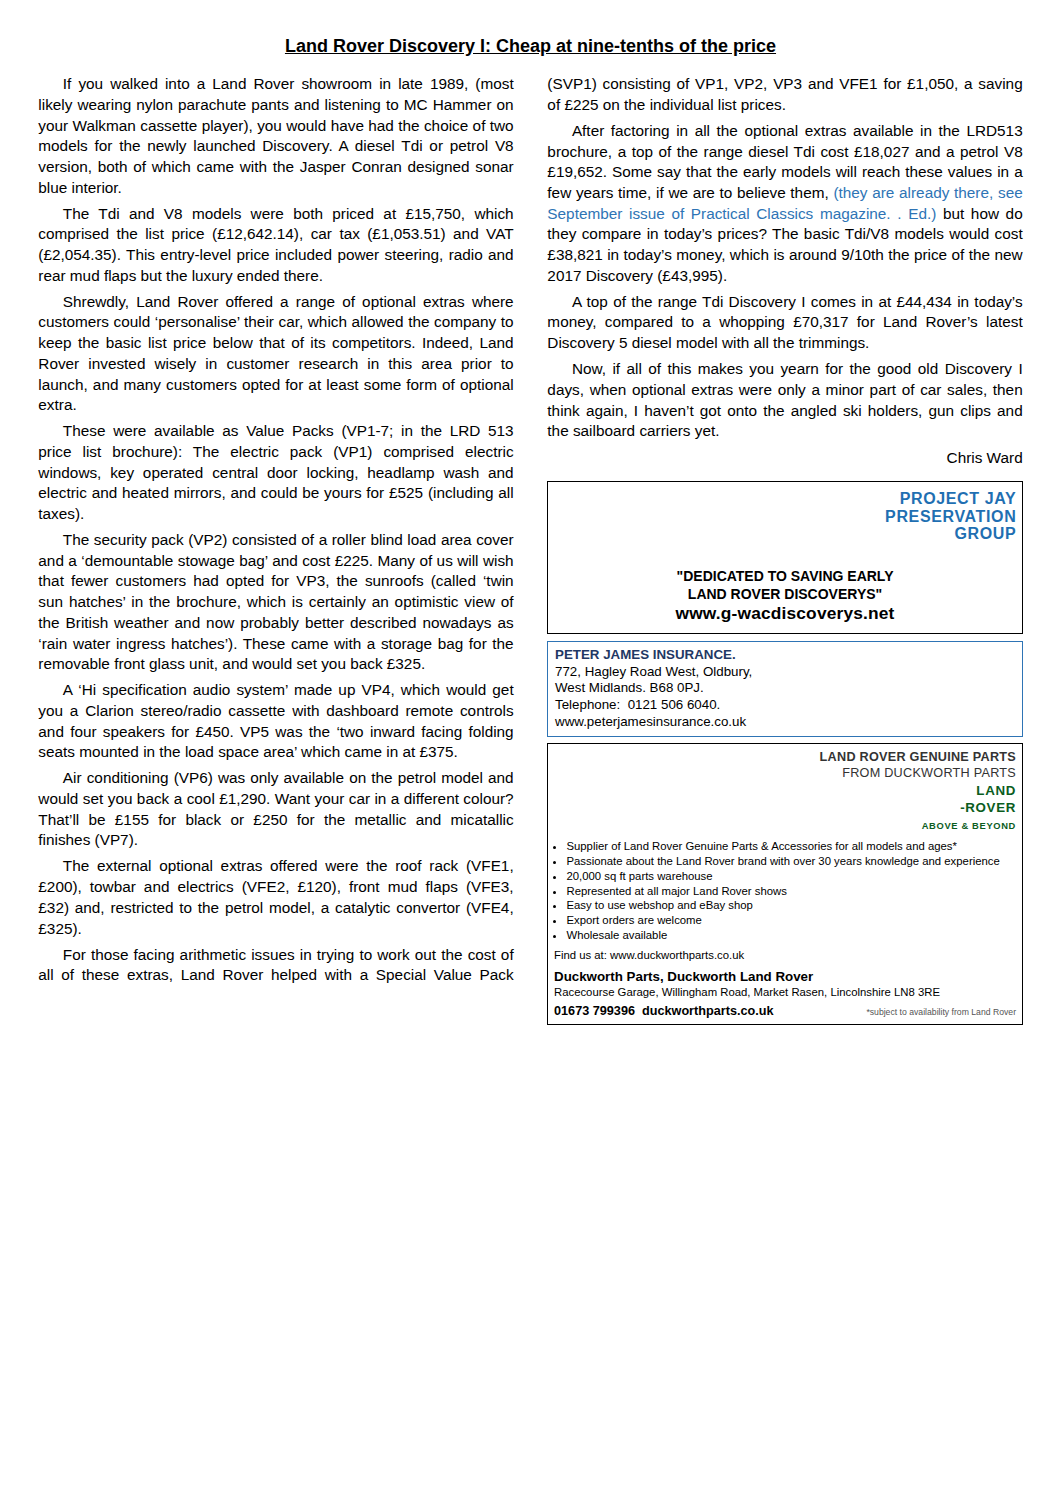Land Rover Discovery I: Cheap at nine-tenths of the price
If you walked into a Land Rover showroom in late 1989, (most likely wearing nylon parachute pants and listening to MC Hammer on your Walkman cassette player), you would have had the choice of two models for the newly launched Discovery. A diesel Tdi or petrol V8 version, both of which came with the Jasper Conran designed sonar blue interior.
The Tdi and V8 models were both priced at £15,750, which comprised the list price (£12,642.14), car tax (£1,053.51) and VAT (£2,054.35). This entry-level price included power steering, radio and rear mud flaps but the luxury ended there.
Shrewdly, Land Rover offered a range of optional extras where customers could ‘personalise’ their car, which allowed the company to keep the basic list price below that of its competitors. Indeed, Land Rover invested wisely in customer research in this area prior to launch, and many customers opted for at least some form of optional extra.
These were available as Value Packs (VP1-7; in the LRD 513 price list brochure): The electric pack (VP1) comprised electric windows, key operated central door locking, headlamp wash and electric and heated mirrors, and could be yours for £525 (including all taxes).
The security pack (VP2) consisted of a roller blind load area cover and a ‘demountable stowage bag’ and cost £225. Many of us will wish that fewer customers had opted for VP3, the sunroofs (called ‘twin sun hatches’ in the brochure, which is certainly an optimistic view of the British weather and now probably better described nowadays as ‘rain water ingress hatches’). These came with a storage bag for the removable front glass unit, and would set you back £325.
A ‘Hi specification audio system’ made up VP4, which would get you a Clarion stereo/radio cassette with dashboard remote controls and four speakers for £450. VP5 was the ‘two inward facing folding seats mounted in the load space area’ which came in at £375.
Air conditioning (VP6) was only available on the petrol model and would set you back a cool £1,290. Want your car in a different colour? That’ll be £155 for black or £250 for the metallic and micatallic finishes (VP7).
The external optional extras offered were the roof rack (VFE1, £200), towbar and electrics (VFE2, £120), front mud flaps (VFE3, £32) and, restricted to the petrol model, a catalytic convertor (VFE4, £325).
For those facing arithmetic issues in trying to work out the cost of all of these extras, Land Rover helped with a Special Value Pack (SVP1) consisting of VP1, VP2, VP3 and VFE1 for £1,050, a saving of £225 on the individual list prices.
After factoring in all the optional extras available in the LRD513 brochure, a top of the range diesel Tdi cost £18,027 and a petrol V8 £19,652. Some say that the early models will reach these values in a few years time, if we are to believe them, (they are already there, see September issue of Practical Classics magazine. . Ed.) but how do they compare in today’s prices? The basic Tdi/V8 models would cost £38,821 in today’s money, which is around 9/10th the price of the new 2017 Discovery (£43,995).
A top of the range Tdi Discovery I comes in at £44,434 in today’s money, compared to a whopping £70,317 for Land Rover’s latest Discovery 5 diesel model with all the trimmings.
Now, if all of this makes you yearn for the good old Discovery I days, when optional extras were only a minor part of car sales, then think again, I haven’t got onto the angled ski holders, gun clips and the sailboard carriers yet.
Chris Ward
PROJECT JAY
PRESERVATION
GROUP
"DEDICATED TO SAVING EARLY
LAND ROVER DISCOVERYS"
www.g-wacdiscoverys.net
PETER JAMES INSURANCE.
772, Hagley Road West, Oldbury,
West Midlands. B68 0PJ.
Telephone: 0121 506 6040.
www.peterjamesinsurance.co.uk
LAND ROVER GENUINE PARTS
FROM DUCKWORTH PARTS
LAND
-ROVER
ABOVE & BEYOND
Supplier of Land Rover Genuine Parts & Accessories for all models and ages*
Passionate about the Land Rover brand with over 30 years knowledge and experience
20,000 sq ft parts warehouse
Represented at all major Land Rover shows
Easy to use webshop and eBay shop
Export orders are welcome
Wholesale available
Find us at: www.duckworthparts.co.uk
Duckworth Parts, Duckworth Land Rover
Racecourse Garage, Willingham Road, Market Rasen, Lincolnshire LN8 3RE
01673 799396 duckworthparts.co.uk *subject to availability from Land Rover